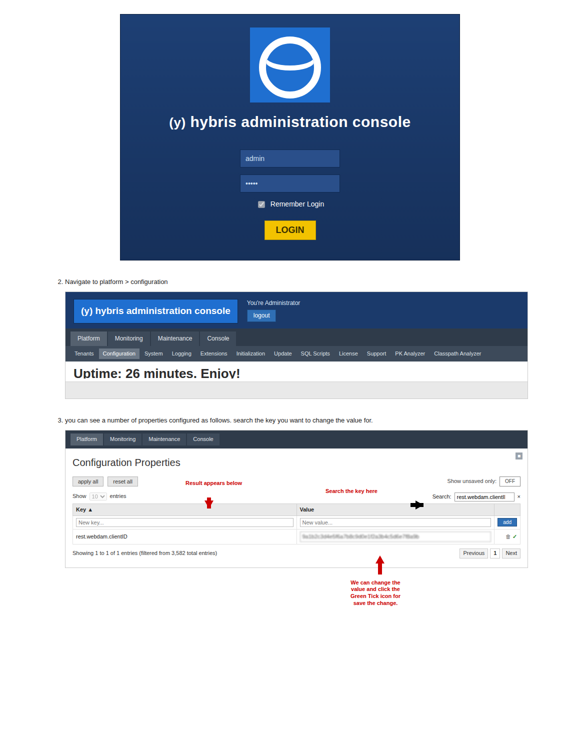(y) hybris administration console
Remember Login LOGIN
Navigate to platform > configuration
(y) hybris administration console
You're Administrator
logout
Platform Monitoring Maintenance Console
Tenants Configuration System Logging Extensions Initialization Update SQL Scripts License Support PK Analyzer Classpath Analyzer
Uptime: 26 minutes. Enjoy!
you can see a number of properties configured as follows. search the key you want to change the value for.
Platform Monitoring Maintenance Console
■
Configuration Properties
apply all reset all
Show unsaved only: OFF
Show 10 entries
Search: ×
| Key ▲ | Value | |
| --- | --- | --- |
| | | add |
| rest.webdam.clientID | 9a1b2c3d4e5f6a7b8c9d0e1f2a3b4c5d6e7f8a9b | 🗑 ✓ |
Showing 1 to 1 of 1 entries (filtered from 3,582 total entries)
Previous 1 Next
Result appears below Search the key here We can change the value and click the Green Tick icon for save the change.